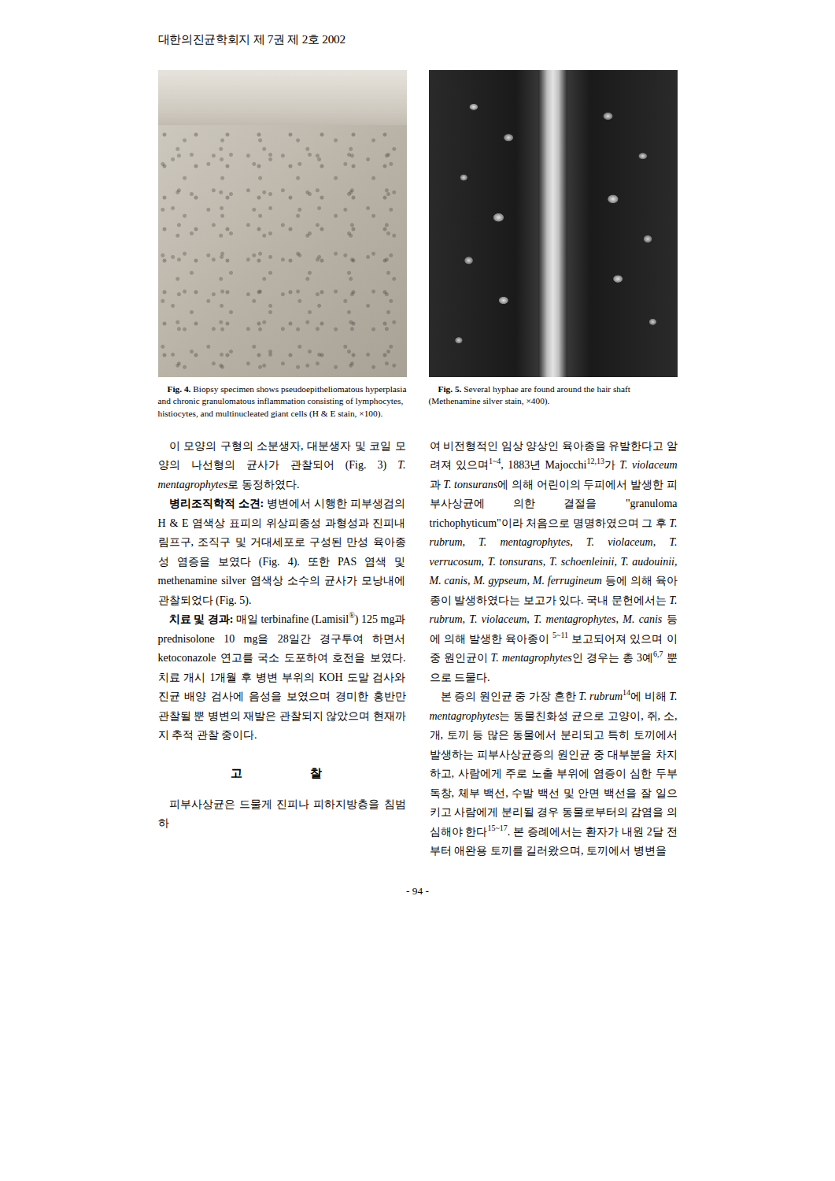대한의진균학회지 제 7권 제 2호 2002
Fig. 4. Biopsy specimen shows pseudoepitheliomatous hyperplasia and chronic granulomatous inflammation consisting of lymphocytes, histiocytes, and multinucleated giant cells (H & E stain, ×100).
Fig. 5. Several hyphae are found around the hair shaft (Methenamine silver stain, ×400).
이 모양의 구형의 소분생자, 대분생자 및 코일 모양의 나선형의 균사가 관찰되어 (Fig. 3) T. mentagrophytes로 동정하였다.
병리조직학적 소견: 병변에서 시행한 피부생검의 H & E 염색상 표피의 위상피종성 과형성과 진피내 림프구, 조직구 및 거대세포로 구성된 만성 육아종성 염증을 보였다 (Fig. 4). 또한 PAS 염색 및 methenamine silver 염색상 소수의 균사가 모낭내에 관찰되었다 (Fig. 5).
치료 및 경과: 매일 terbinafine (Lamisil®) 125 mg과 prednisolone 10 mg을 28일간 경구투여 하면서 ketoconazole 연고를 국소 도포하여 호전을 보였다. 치료 개시 1개월 후 병변 부위의 KOH 도말 검사와 진균 배양 검사에 음성을 보였으며 경미한 홍반만 관찰될 뿐 병변의 재발은 관찰되지 않았으며 현재까지 추적 관찰 중이다.
고 찰
피부사상균은 드물게 진피나 피하지방층을 침범하
여 비전형적인 임상 양상인 육아종을 유발한다고 알려져 있으며1~4, 1883년 Majocchi12,13가 T. violaceum과 T. tonsurans에 의해 어린이의 두피에서 발생한 피부사상균에 의한 결절을 "granuloma trichophyticum"이라 처음으로 명명하였으며 그 후 T. rubrum, T. mentagrophytes, T. violaceum, T. verrucosum, T. tonsurans, T. schoenleinii, T. audouinii, M. canis, M. gypseum, M. ferrugineum 등에 의해 육아종이 발생하였다는 보고가 있다. 국내 문헌에서는 T. rubrum, T. violaceum, T. mentagrophytes, M. canis 등에 의해 발생한 육아종이 5~11 보고되어져 있으며 이 중 원인균이 T. mentagrophytes인 경우는 총 3예6,7 뿐으로 드물다.
본 증의 원인균 중 가장 흔한 T. rubrum14에 비해 T. mentagrophytes는 동물친화성 균으로 고양이, 쥐, 소, 개, 토끼 등 많은 동물에서 분리되고 특히 토끼에서 발생하는 피부사상균증의 원인균 중 대부분을 차지하고, 사람에게 주로 노출 부위에 염증이 심한 두부 독창, 체부 백선, 수발 백선 및 안면 백선을 잘 일으키고 사람에게 분리될 경우 동물로부터의 감염을 의심해야 한다15~17. 본 증례에서는 환자가 내원 2달 전부터 애완용 토끼를 길러왔으며, 토끼에서 병변을
- 94 -